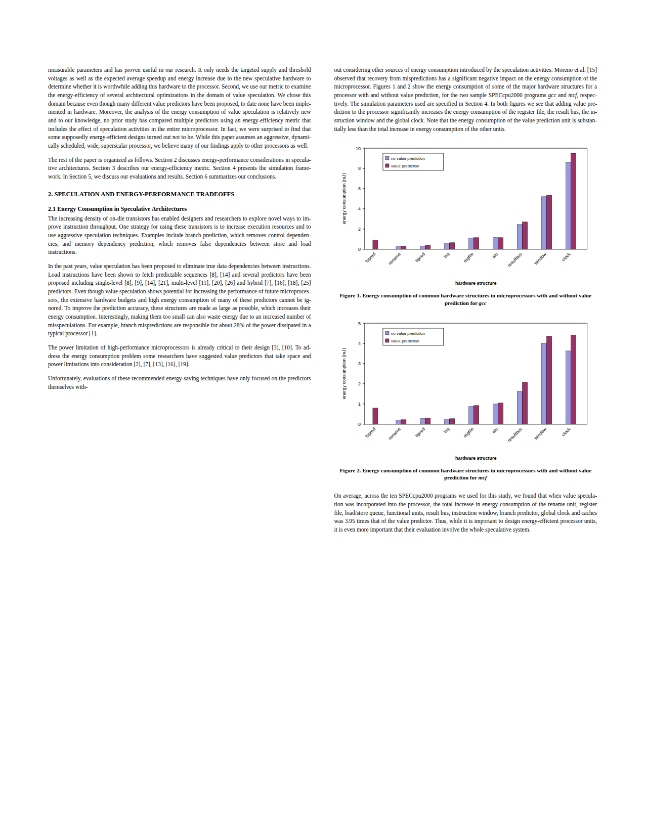measurable parameters and has proven useful in our research. It only needs the targeted supply and threshold voltages as well as the expected average speedup and energy increase due to the new speculative hardware to determine whether it is worthwhile adding this hardware to the processor. Second, we use our metric to examine the energy-efficiency of several architectural optimizations in the domain of value speculation. We chose this domain because even though many different value predictors have been proposed, to date none have been implemented in hardware. Moreover, the analysis of the energy consumption of value speculation is relatively new and to our knowledge, no prior study has compared multiple predictors using an energy-efficiency metric that includes the effect of speculation activities in the entire microprocessor. In fact, we were surprised to find that some supposedly energy-efficient designs turned out not to be. While this paper assumes an aggressive, dynamically scheduled, wide, superscalar processor, we believe many of our findings apply to other processors as well.
The rest of the paper is organized as follows. Section 2 discusses energy-performance considerations in speculative architectures. Section 3 describes our energy-efficiency metric. Section 4 presents the simulation framework. In Section 5, we discuss our evaluations and results. Section 6 summarizes our conclusions.
2. SPECULATION AND ENERGY-PERFORMANCE TRADEOFFS
2.1 Energy Consumption in Speculative Architectures
The increasing density of on-die transistors has enabled designers and researchers to explore novel ways to improve instruction throughput. One strategy for using these transistors is to increase execution resources and to use aggressive speculation techniques. Examples include branch prediction, which removes control dependencies, and memory dependency prediction, which removes false dependencies between store and load instructions.
In the past years, value speculation has been proposed to eliminate true data dependencies between instructions. Load instructions have been shown to fetch predictable sequences [8], [14] and several predictors have been proposed including single-level [8], [9], [14], [21], multi-level [11], [20], [26] and hybrid [7], [16], [18], [25] predictors. Even though value speculation shows potential for increasing the performance of future microprocessors, the extensive hardware budgets and high energy consumption of many of these predictors cannot be ignored. To improve the prediction accuracy, these structures are made as large as possible, which increases their energy consumption. Interestingly, making them too small can also waste energy due to an increased number of misspeculations. For example, branch mispredictions are responsible for about 28% of the power dissipated in a typical processor [1].
The power limitation of high-performance microprocessors is already critical to their design [3], [10]. To address the energy consumption problem some researchers have suggested value predictors that take space and power limitations into consideration [2], [7], [13], [16], [19].
Unfortunately, evaluations of these recommended energy-saving techniques have only focused on the predictors themselves with-
out considering other sources of energy consumption introduced by the speculation activities. Moreno et al. [15] observed that recovery from mispredictions has a significant negative impact on the energy consumption of the microprocessor. Figures 1 and 2 show the energy consumption of some of the major hardware structures for a processor with and without value prediction, for the two sample SPECcpu2000 programs gcc and mcf, respectively. The simulation parameters used are specified in Section 4. In both figures we see that adding value prediction to the processor significantly increases the energy consumption of the register file, the result bus, the instruction window and the global clock. Note that the energy consumption of the value prediction unit is substantially less than the total increase in energy consumption of the other units.
0 2 4 6 8 10 energy consumption (mJ) no value prediction value prediction lvpred rename bpred lsq regfile alu resultbus window clock hardware structure
Figure 1. Energy consumption of common hardware structures in microprocessors with and without value prediction for gcc
0 1 2 3 4 5 energy consumption (mJ) no value prediction value prediction lvpred rename bpred lsq regfile alu resultbus window clock hardware structure
Figure 2. Energy consumption of common hardware structures in microprocessors with and without value prediction for mcf
On average, across the ten SPECcpu2000 programs we used for this study, we found that when value speculation was incorporated into the processor, the total increase in energy consumption of the rename unit, register file, load/store queue, functional units, result bus, instruction window, branch predictor, global clock and caches was 3.95 times that of the value predictor. Thus, while it is important to design energy-efficient processor units, it is even more important that their evaluation involve the whole speculative system.